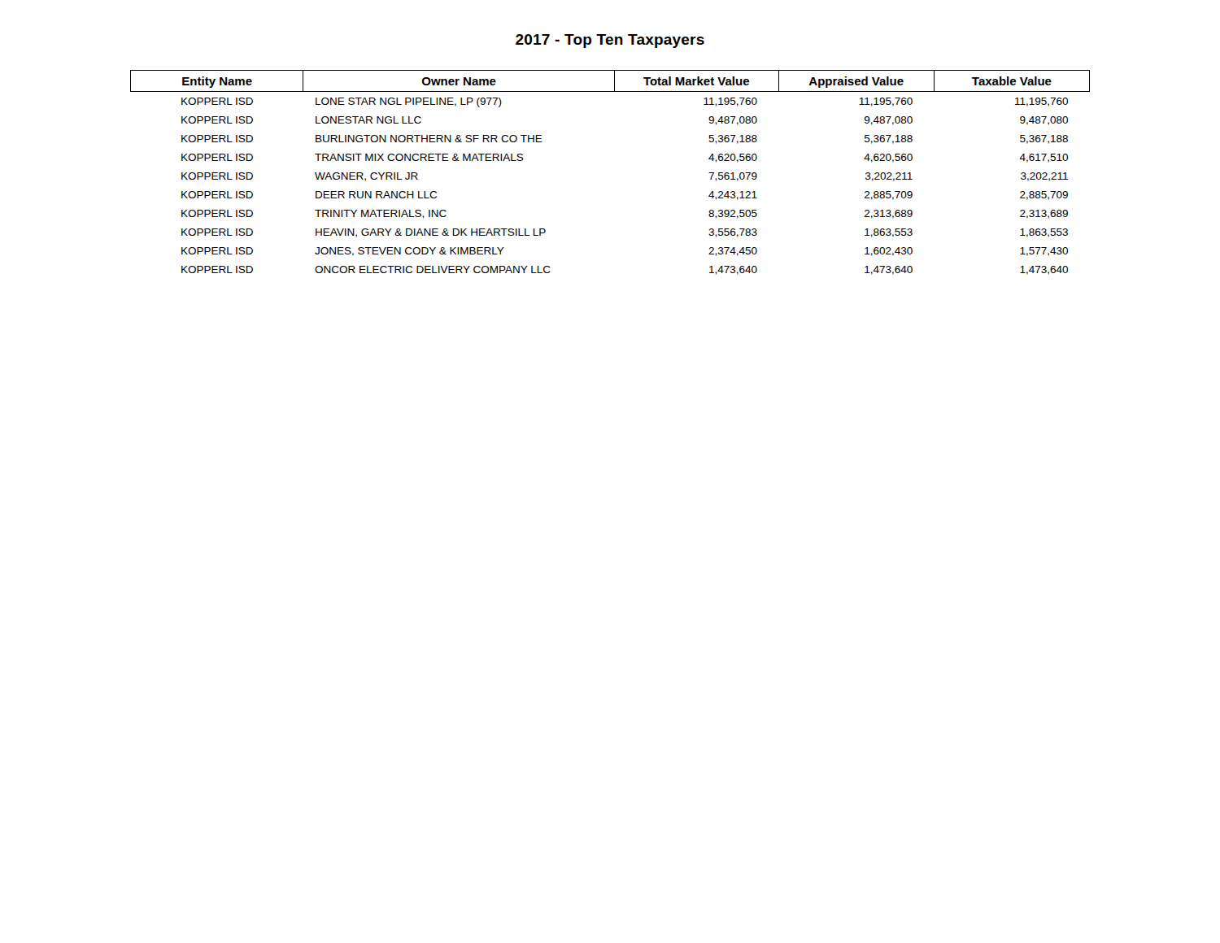2017 - Top Ten Taxpayers
| Entity Name | Owner Name | Total Market Value | Appraised Value | Taxable Value |
| --- | --- | --- | --- | --- |
| KOPPERL ISD | LONE STAR NGL PIPELINE, LP (977) | 11,195,760 | 11,195,760 | 11,195,760 |
| KOPPERL ISD | LONESTAR NGL LLC | 9,487,080 | 9,487,080 | 9,487,080 |
| KOPPERL ISD | BURLINGTON NORTHERN & SF RR CO THE | 5,367,188 | 5,367,188 | 5,367,188 |
| KOPPERL ISD | TRANSIT MIX CONCRETE & MATERIALS | 4,620,560 | 4,620,560 | 4,617,510 |
| KOPPERL ISD | WAGNER, CYRIL JR | 7,561,079 | 3,202,211 | 3,202,211 |
| KOPPERL ISD | DEER RUN RANCH LLC | 4,243,121 | 2,885,709 | 2,885,709 |
| KOPPERL ISD | TRINITY MATERIALS, INC | 8,392,505 | 2,313,689 | 2,313,689 |
| KOPPERL ISD | HEAVIN, GARY & DIANE & DK HEARTSILL LP | 3,556,783 | 1,863,553 | 1,863,553 |
| KOPPERL ISD | JONES, STEVEN CODY & KIMBERLY | 2,374,450 | 1,602,430 | 1,577,430 |
| KOPPERL ISD | ONCOR ELECTRIC DELIVERY COMPANY LLC | 1,473,640 | 1,473,640 | 1,473,640 |